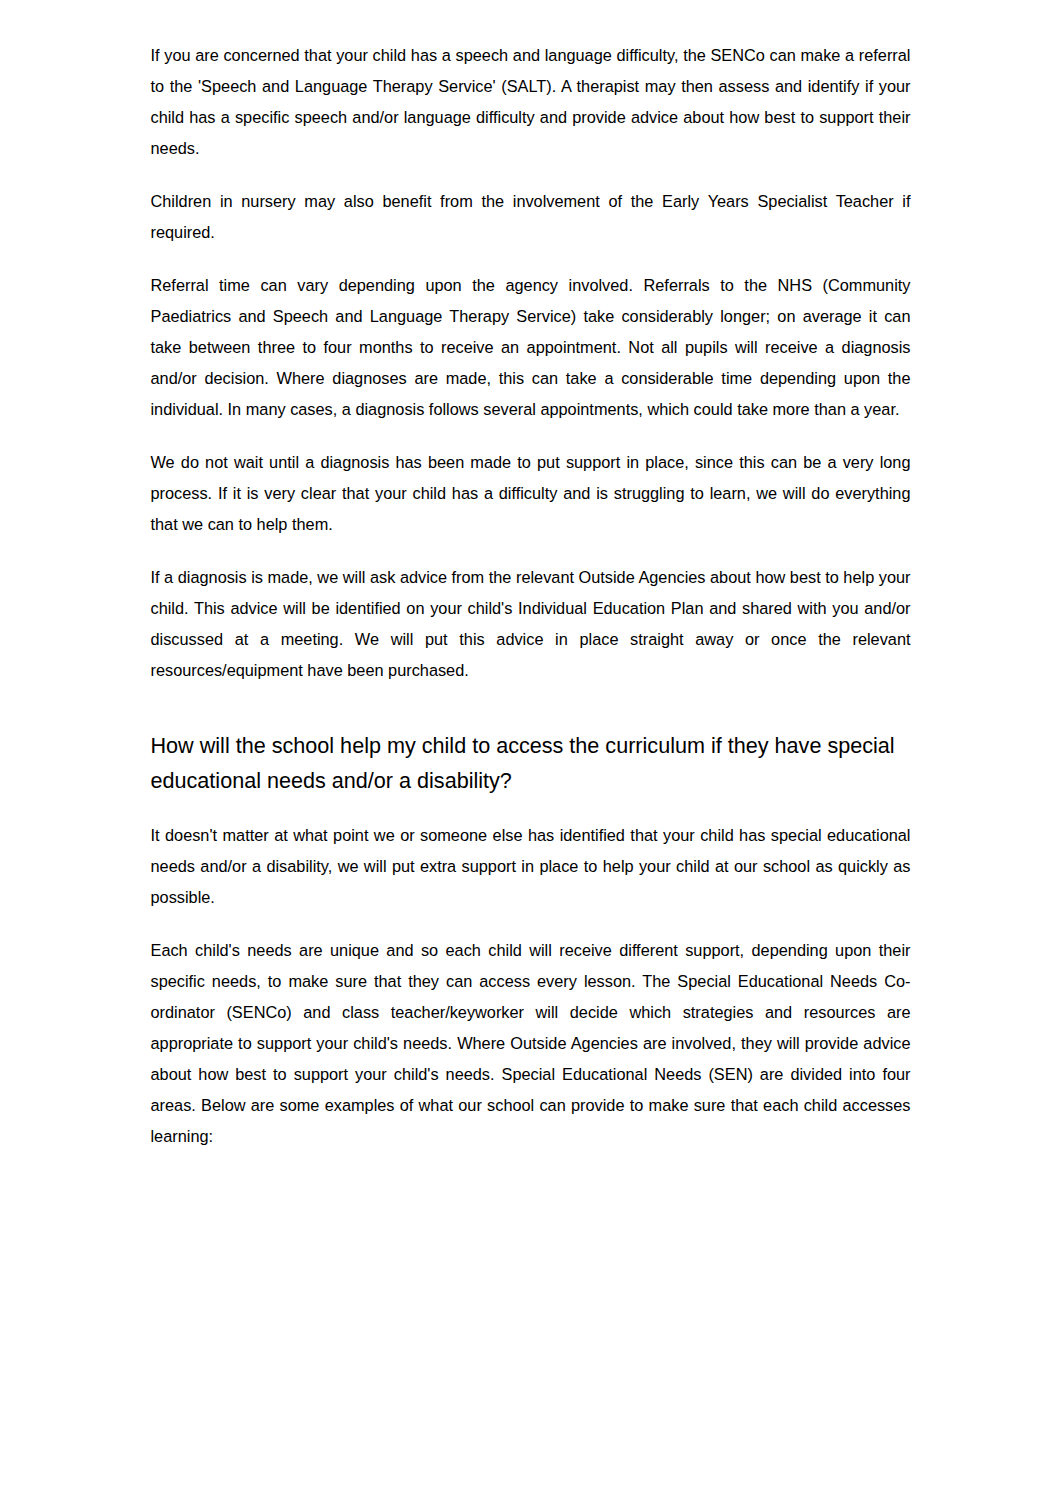If you are concerned that your child has a speech and language difficulty, the SENCo can make a referral to the 'Speech and Language Therapy Service' (SALT). A therapist may then assess and identify if your child has a specific speech and/or language difficulty and provide advice about how best to support their needs.
Children in nursery may also benefit from the involvement of the Early Years Specialist Teacher if required.
Referral time can vary depending upon the agency involved. Referrals to the NHS (Community Paediatrics and Speech and Language Therapy Service) take considerably longer; on average it can take between three to four months to receive an appointment. Not all pupils will receive a diagnosis and/or decision. Where diagnoses are made, this can take a considerable time depending upon the individual. In many cases, a diagnosis follows several appointments, which could take more than a year.
We do not wait until a diagnosis has been made to put support in place, since this can be a very long process. If it is very clear that your child has a difficulty and is struggling to learn, we will do everything that we can to help them.
If a diagnosis is made, we will ask advice from the relevant Outside Agencies about how best to help your child. This advice will be identified on your child's Individual Education Plan and shared with you and/or discussed at a meeting. We will put this advice in place straight away or once the relevant resources/equipment have been purchased.
How will the school help my child to access the curriculum if they have special educational needs and/or a disability?
It doesn't matter at what point we or someone else has identified that your child has special educational needs and/or a disability, we will put extra support in place to help your child at our school as quickly as possible.
Each child's needs are unique and so each child will receive different support, depending upon their specific needs, to make sure that they can access every lesson. The Special Educational Needs Co-ordinator (SENCo) and class teacher/keyworker will decide which strategies and resources are appropriate to support your child's needs. Where Outside Agencies are involved, they will provide advice about how best to support your child's needs. Special Educational Needs (SEN) are divided into four areas. Below are some examples of what our school can provide to make sure that each child accesses learning: